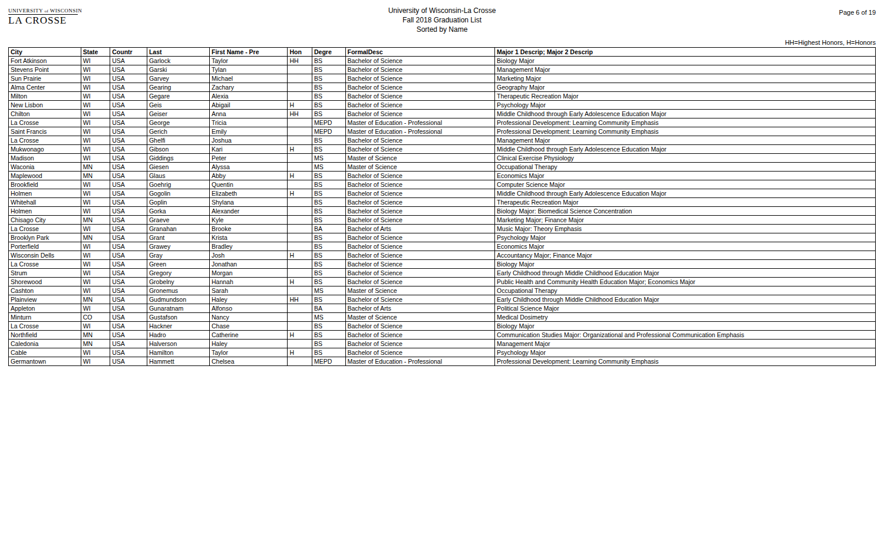UNIVERSITY of WISCONSIN
LA CROSSE
University of Wisconsin-La Crosse
Fall 2018 Graduation List
Sorted by Name
Page 6 of 19
HH=Highest Honors, H=Honors
| City | State | Countr | Last | First Name - Pre | Hon | Degre | FormalDesc | Major 1 Descrip; Major 2 Descrip |
| --- | --- | --- | --- | --- | --- | --- | --- | --- |
| Fort Atkinson | WI | USA | Garlock | Taylor | HH | BS | Bachelor of Science | Biology Major |
| Stevens Point | WI | USA | Garski | Tylan | | BS | Bachelor of Science | Management Major |
| Sun Prairie | WI | USA | Garvey | Michael | | BS | Bachelor of Science | Marketing Major |
| Alma Center | WI | USA | Gearing | Zachary | | BS | Bachelor of Science | Geography Major |
| Milton | WI | USA | Gegare | Alexia | | BS | Bachelor of Science | Therapeutic Recreation Major |
| New Lisbon | WI | USA | Geis | Abigail | H | BS | Bachelor of Science | Psychology Major |
| Chilton | WI | USA | Geiser | Anna | HH | BS | Bachelor of Science | Middle Childhood through Early Adolescence Education Major |
| La Crosse | WI | USA | George | Tricia | | MEPD | Master of Education - Professional | Professional Development: Learning Community Emphasis |
| Saint Francis | WI | USA | Gerich | Emily | | MEPD | Master of Education - Professional | Professional Development: Learning Community Emphasis |
| La Crosse | WI | USA | Ghelfi | Joshua | | BS | Bachelor of Science | Management Major |
| Mukwonago | WI | USA | Gibson | Kari | H | BS | Bachelor of Science | Middle Childhood through Early Adolescence Education Major |
| Madison | WI | USA | Giddings | Peter | | MS | Master of Science | Clinical Exercise Physiology |
| Waconia | MN | USA | Giesen | Alyssa | | MS | Master of Science | Occupational Therapy |
| Maplewood | MN | USA | Glaus | Abby | H | BS | Bachelor of Science | Economics Major |
| Brookfield | WI | USA | Goehrig | Quentin | | BS | Bachelor of Science | Computer Science Major |
| Holmen | WI | USA | Gogolin | Elizabeth | H | BS | Bachelor of Science | Middle Childhood through Early Adolescence Education Major |
| Whitehall | WI | USA | Goplin | Shylana | | BS | Bachelor of Science | Therapeutic Recreation Major |
| Holmen | WI | USA | Gorka | Alexander | | BS | Bachelor of Science | Biology Major: Biomedical Science Concentration |
| Chisago City | MN | USA | Graeve | Kyle | | BS | Bachelor of Science | Marketing Major; Finance Major |
| La Crosse | WI | USA | Granahan | Brooke | | BA | Bachelor of Arts | Music Major: Theory Emphasis |
| Brooklyn Park | MN | USA | Grant | Krista | | BS | Bachelor of Science | Psychology Major |
| Porterfield | WI | USA | Grawey | Bradley | | BS | Bachelor of Science | Economics Major |
| Wisconsin Dells | WI | USA | Gray | Josh | H | BS | Bachelor of Science | Accountancy Major; Finance Major |
| La Crosse | WI | USA | Green | Jonathan | | BS | Bachelor of Science | Biology Major |
| Strum | WI | USA | Gregory | Morgan | | BS | Bachelor of Science | Early Childhood through Middle Childhood Education Major |
| Shorewood | WI | USA | Grobelny | Hannah | H | BS | Bachelor of Science | Public Health and Community Health Education Major; Economics Major |
| Cashton | WI | USA | Gronemus | Sarah | | MS | Master of Science | Occupational Therapy |
| Plainview | MN | USA | Gudmundson | Haley | HH | BS | Bachelor of Science | Early Childhood through Middle Childhood Education Major |
| Appleton | WI | USA | Gunaratnam | Alfonso | | BA | Bachelor of Arts | Political Science Major |
| Minturn | CO | USA | Gustafson | Nancy | | MS | Master of Science | Medical Dosimetry |
| La Crosse | WI | USA | Hackner | Chase | | BS | Bachelor of Science | Biology Major |
| Northfield | MN | USA | Hadro | Catherine | H | BS | Bachelor of Science | Communication Studies Major: Organizational and Professional Communication Emphasis |
| Caledonia | MN | USA | Halverson | Haley | | BS | Bachelor of Science | Management Major |
| Cable | WI | USA | Hamilton | Taylor | H | BS | Bachelor of Science | Psychology Major |
| Germantown | WI | USA | Hammett | Chelsea | | MEPD | Master of Education - Professional | Professional Development: Learning Community Emphasis |